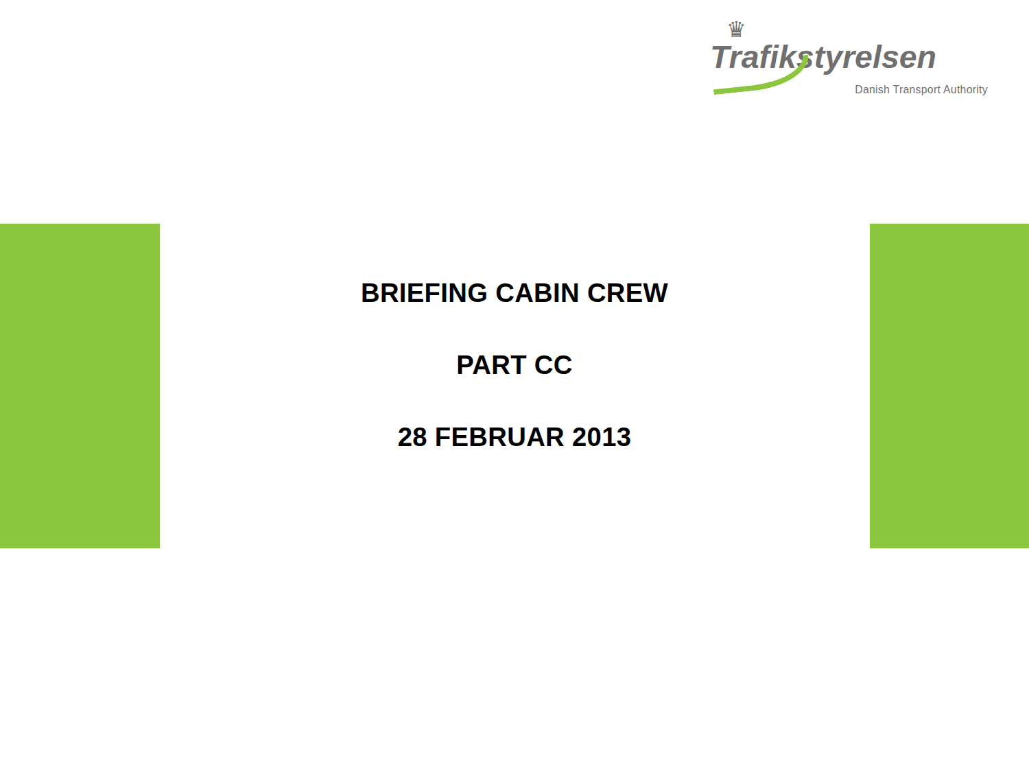♛
Trafikstyrelsen
Danish Transport Authority
BRIEFING CABIN CREW
PART CC
28 FEBRUAR 2013